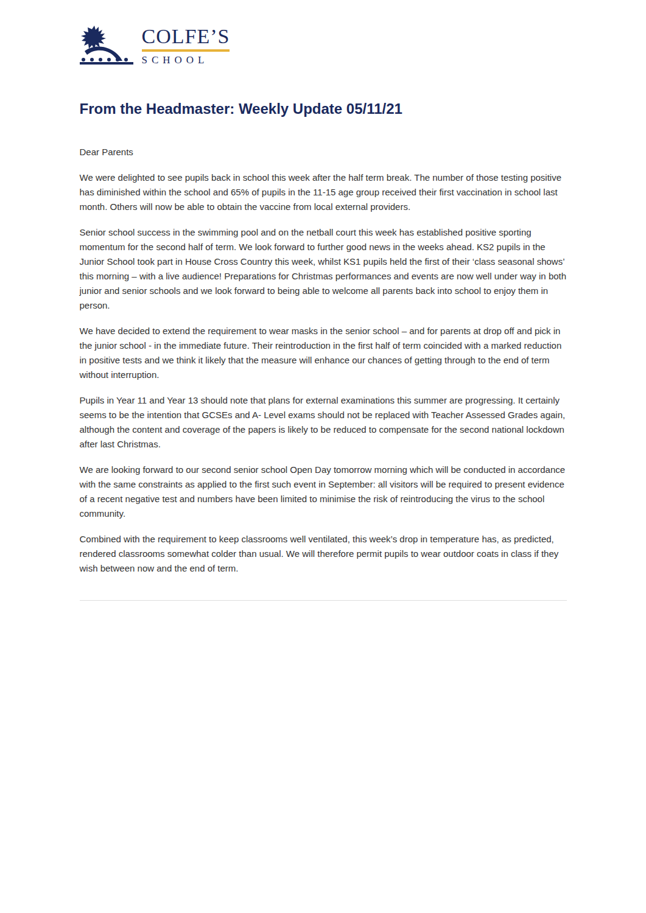COLFE’S SCHOOL
From the Headmaster: Weekly Update 05/11/21
Dear Parents
We were delighted to see pupils back in school this week after the half term break. The number of those testing positive has diminished within the school and 65% of pupils in the 11-15 age group received their first vaccination in school last month. Others will now be able to obtain the vaccine from local external providers.
Senior school success in the swimming pool and on the netball court this week has established positive sporting momentum for the second half of term. We look forward to further good news in the weeks ahead. KS2 pupils in the Junior School took part in House Cross Country this week, whilst KS1 pupils held the first of their ‘class seasonal shows’ this morning – with a live audience! Preparations for Christmas performances and events are now well under way in both junior and senior schools and we look forward to being able to welcome all parents back into school to enjoy them in person.
We have decided to extend the requirement to wear masks in the senior school – and for parents at drop off and pick in the junior school - in the immediate future. Their reintroduction in the first half of term coincided with a marked reduction in positive tests and we think it likely that the measure will enhance our chances of getting through to the end of term without interruption.
Pupils in Year 11 and Year 13 should note that plans for external examinations this summer are progressing. It certainly seems to be the intention that GCSEs and A- Level exams should not be replaced with Teacher Assessed Grades again, although the content and coverage of the papers is likely to be reduced to compensate for the second national lockdown after last Christmas.
We are looking forward to our second senior school Open Day tomorrow morning which will be conducted in accordance with the same constraints as applied to the first such event in September: all visitors will be required to present evidence of a recent negative test and numbers have been limited to minimise the risk of reintroducing the virus to the school community.
Combined with the requirement to keep classrooms well ventilated, this week’s drop in temperature has, as predicted, rendered classrooms somewhat colder than usual. We will therefore permit pupils to wear outdoor coats in class if they wish between now and the end of term.